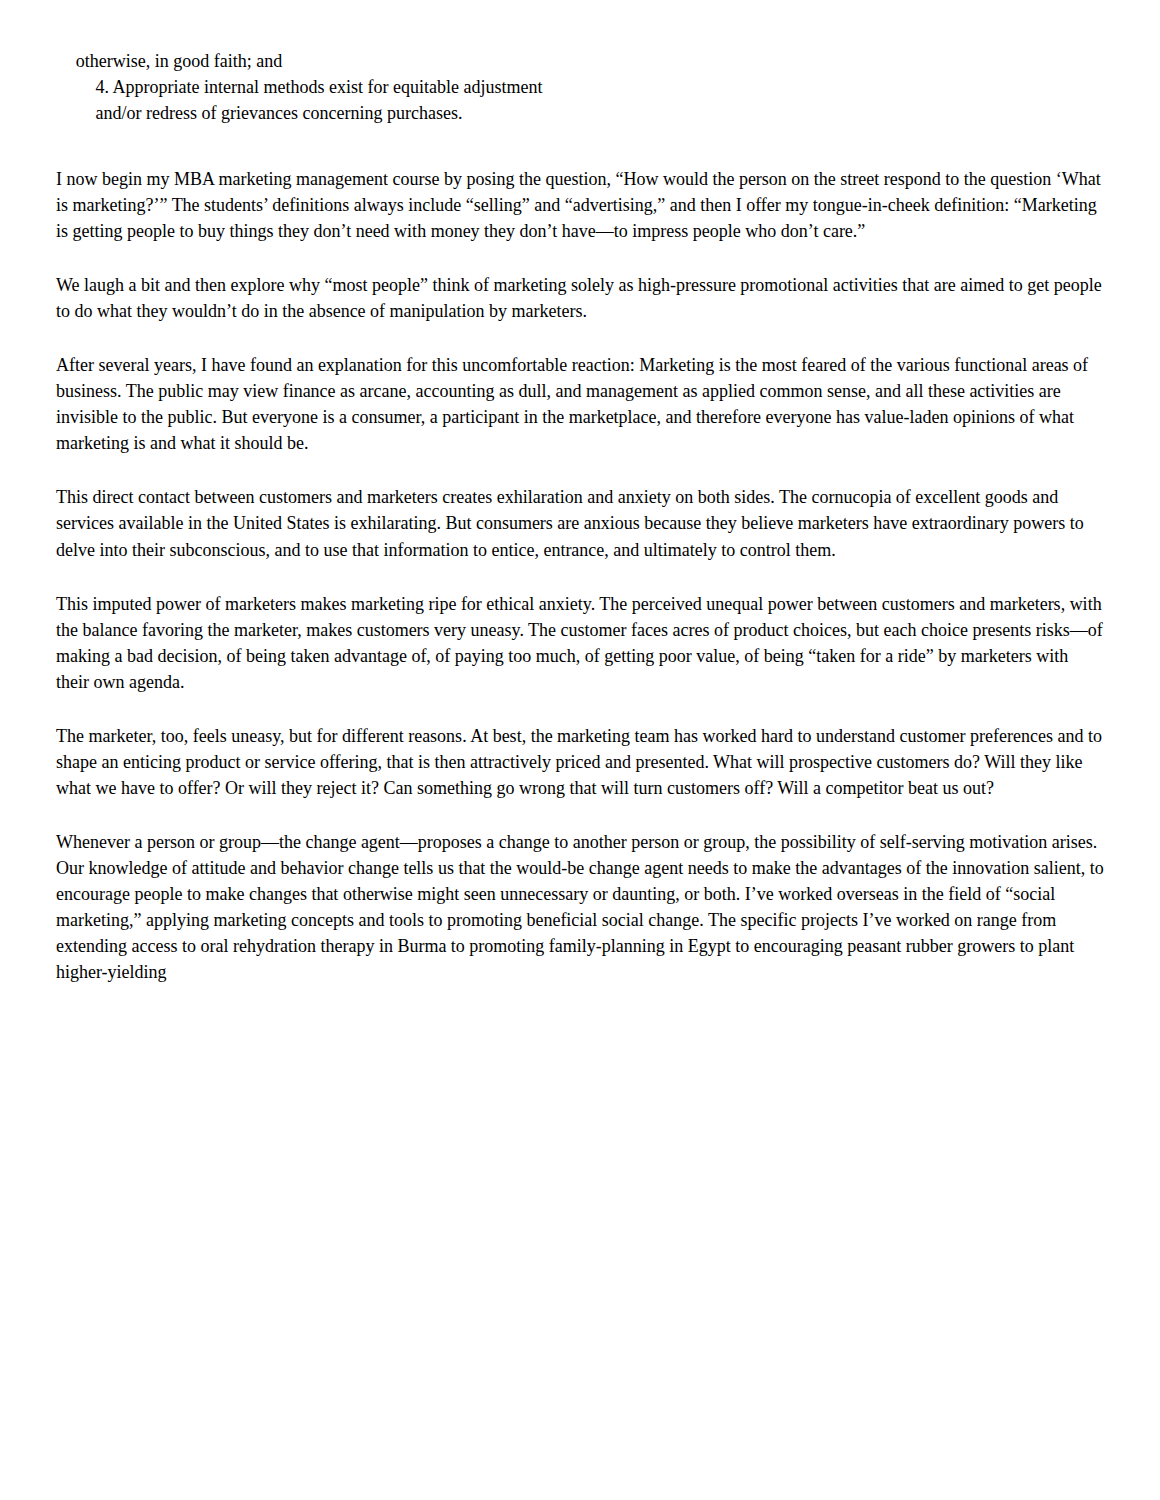otherwise, in good faith; and
4. Appropriate internal methods exist for equitable adjustment
and/or redress of grievances concerning purchases.
I now begin my MBA marketing management course by posing the question, “How would the person on the street respond to the question ‘What is marketing?’” The students’ definitions always include “selling” and “advertising,” and then I offer my tongue-in-cheek definition: “Marketing is getting people to buy things they don’t need with money they don’t have—to impress people who don’t care.”
We laugh a bit and then explore why “most people” think of marketing solely as high-pressure promotional activities that are aimed to get people to do what they wouldn’t do in the absence of manipulation by marketers.
After several years, I have found an explanation for this uncomfortable reaction: Marketing is the most feared of the various functional areas of business. The public may view finance as arcane, accounting as dull, and management as applied common sense, and all these activities are invisible to the public. But everyone is a consumer, a participant in the marketplace, and therefore everyone has value-laden opinions of what marketing is and what it should be.
This direct contact between customers and marketers creates exhilaration and anxiety on both sides. The cornucopia of excellent goods and services available in the United States is exhilarating. But consumers are anxious because they believe marketers have extraordinary powers to delve into their subconscious, and to use that information to entice, entrance, and ultimately to control them.
This imputed power of marketers makes marketing ripe for ethical anxiety. The perceived unequal power between customers and marketers, with the balance favoring the marketer, makes customers very uneasy. The customer faces acres of product choices, but each choice presents risks—of making a bad decision, of being taken advantage of, of paying too much, of getting poor value, of being “taken for a ride” by marketers with their own agenda.
The marketer, too, feels uneasy, but for different reasons. At best, the marketing team has worked hard to understand customer preferences and to shape an enticing product or service offering, that is then attractively priced and presented. What will prospective customers do? Will they like what we have to offer? Or will they reject it? Can something go wrong that will turn customers off? Will a competitor beat us out?
Whenever a person or group—the change agent—proposes a change to another person or group, the possibility of self-serving motivation arises. Our knowledge of attitude and behavior change tells us that the would-be change agent needs to make the advantages of the innovation salient, to encourage people to make changes that otherwise might seen unnecessary or daunting, or both. I’ve worked overseas in the field of “social marketing,” applying marketing concepts and tools to promoting beneficial social change. The specific projects I’ve worked on range from extending access to oral rehydration therapy in Burma to promoting family-planning in Egypt to encouraging peasant rubber growers to plant higher-yielding